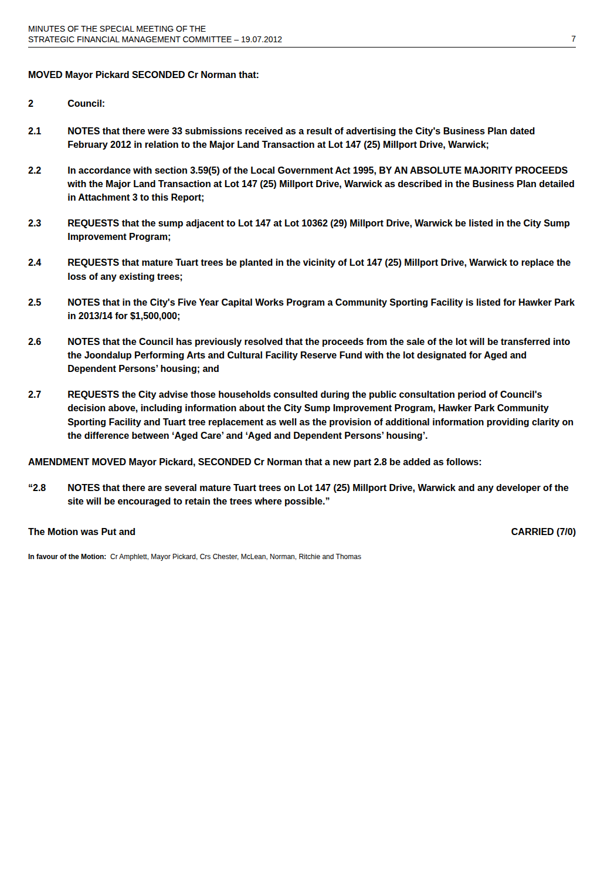MINUTES OF THE SPECIAL MEETING OF THE
STRATEGIC FINANCIAL MANAGEMENT COMMITTEE – 19.07.2012
7
MOVED Mayor Pickard SECONDED Cr Norman that:
2 Council:
2.1 NOTES that there were 33 submissions received as a result of advertising the City's Business Plan dated February 2012 in relation to the Major Land Transaction at Lot 147 (25) Millport Drive, Warwick;
2.2 In accordance with section 3.59(5) of the Local Government Act 1995, BY AN ABSOLUTE MAJORITY PROCEEDS with the Major Land Transaction at Lot 147 (25) Millport Drive, Warwick as described in the Business Plan detailed in Attachment 3 to this Report;
2.3 REQUESTS that the sump adjacent to Lot 147 at Lot 10362 (29) Millport Drive, Warwick be listed in the City Sump Improvement Program;
2.4 REQUESTS that mature Tuart trees be planted in the vicinity of Lot 147 (25) Millport Drive, Warwick to replace the loss of any existing trees;
2.5 NOTES that in the City's Five Year Capital Works Program a Community Sporting Facility is listed for Hawker Park in 2013/14 for $1,500,000;
2.6 NOTES that the Council has previously resolved that the proceeds from the sale of the lot will be transferred into the Joondalup Performing Arts and Cultural Facility Reserve Fund with the lot designated for Aged and Dependent Persons’ housing; and
2.7 REQUESTS the City advise those households consulted during the public consultation period of Council's decision above, including information about the City Sump Improvement Program, Hawker Park Community Sporting Facility and Tuart tree replacement as well as the provision of additional information providing clarity on the difference between ‘Aged Care’ and ‘Aged and Dependent Persons’ housing’.
AMENDMENT MOVED Mayor Pickard, SECONDED Cr Norman that a new part 2.8 be added as follows:
“2.8 NOTES that there are several mature Tuart trees on Lot 147 (25) Millport Drive, Warwick and any developer of the site will be encouraged to retain the trees where possible.”
The Motion was Put and CARRIED (7/0)
In favour of the Motion: Cr Amphlett, Mayor Pickard, Crs Chester, McLean, Norman, Ritchie and Thomas